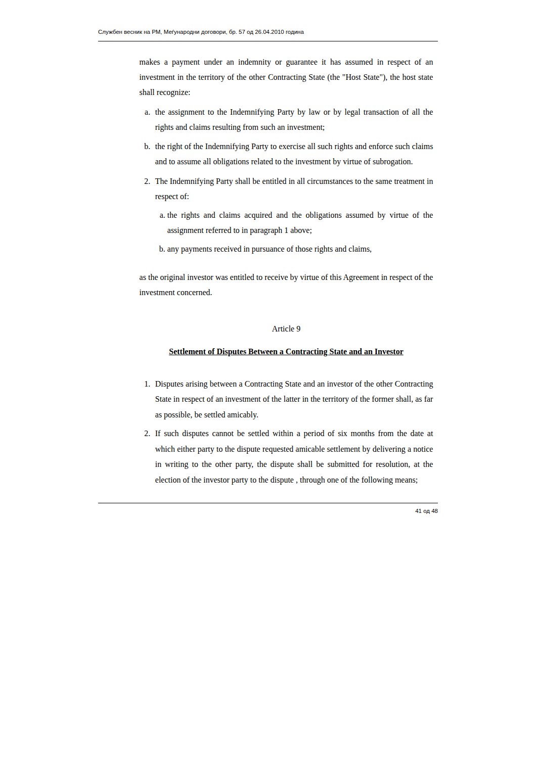Службен весник на РМ, Меѓународни договори, бр. 57 од 26.04.2010 година
makes a payment under an indemnity or guarantee it has assumed in respect of an investment in the territory of the other Contracting State (the "Host State"), the host state shall recognize:
the assignment to the Indemnifying Party by law or by legal transaction of all the rights and claims resulting from such an investment;
the right of the Indemnifying Party to exercise all such rights and enforce such claims and to assume all obligations related to the investment by virtue of subrogation.
The Indemnifying Party shall be entitled in all circumstances to the same treatment in respect of:
the rights and claims acquired and the obligations assumed by virtue of the assignment referred to in paragraph 1 above;
any payments received in pursuance of those rights and claims,
as the original investor was entitled to receive by virtue of this Agreement in respect of the investment concerned.
Article 9
Settlement of Disputes Between a Contracting State and an Investor
Disputes arising between a Contracting State and an investor of the other Contracting State in respect of an investment of the latter in the territory of the former shall, as far as possible, be settled amicably.
If such disputes cannot be settled within a period of six months from the date at which either party to the dispute requested amicable settlement by delivering a notice in writing to the other party, the dispute shall be submitted for resolution, at the election of the investor party to the dispute , through one of the following means;
41 од 48